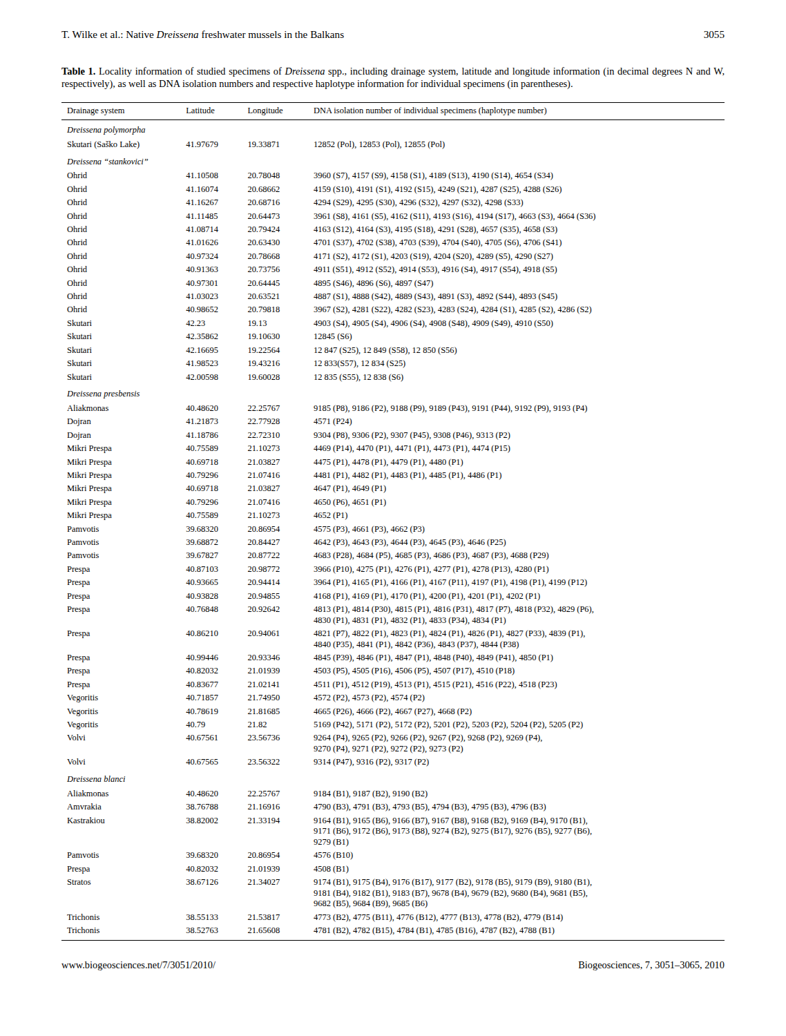T. Wilke et al.: Native Dreissena freshwater mussels in the Balkans
3055
Table 1. Locality information of studied specimens of Dreissena spp., including drainage system, latitude and longitude information (in decimal degrees N and W, respectively), as well as DNA isolation numbers and respective haplotype information for individual specimens (in parentheses).
Locality information of studied specimens of Dreissena spp.
| Drainage system | Latitude | Longitude | DNA isolation number of individual specimens (haplotype number) |
| --- | --- | --- | --- |
| Dreissena polymorpha |
| Skutari (Saško Lake) | 41.97679 | 19.33871 | 12852 (Pol), 12853 (Pol), 12855 (Pol) |
| Dreissena “stankovici” |
| Ohrid | 41.10508 | 20.78048 | 3960 (S7), 4157 (S9), 4158 (S1), 4189 (S13), 4190 (S14), 4654 (S34) |
| Ohrid | 41.16074 | 20.68662 | 4159 (S10), 4191 (S1), 4192 (S15), 4249 (S21), 4287 (S25), 4288 (S26) |
| Ohrid | 41.16267 | 20.68716 | 4294 (S29), 4295 (S30), 4296 (S32), 4297 (S32), 4298 (S33) |
| Ohrid | 41.11485 | 20.64473 | 3961 (S8), 4161 (S5), 4162 (S11), 4193 (S16), 4194 (S17), 4663 (S3), 4664 (S36) |
| Ohrid | 41.08714 | 20.79424 | 4163 (S12), 4164 (S3), 4195 (S18), 4291 (S28), 4657 (S35), 4658 (S3) |
| Ohrid | 41.01626 | 20.63430 | 4701 (S37), 4702 (S38), 4703 (S39), 4704 (S40), 4705 (S6), 4706 (S41) |
| Ohrid | 40.97324 | 20.78668 | 4171 (S2), 4172 (S1), 4203 (S19), 4204 (S20), 4289 (S5), 4290 (S27) |
| Ohrid | 40.91363 | 20.73756 | 4911 (S51), 4912 (S52), 4914 (S53), 4916 (S4), 4917 (S54), 4918 (S5) |
| Ohrid | 40.97301 | 20.64445 | 4895 (S46), 4896 (S6), 4897 (S47) |
| Ohrid | 41.03023 | 20.63521 | 4887 (S1), 4888 (S42), 4889 (S43), 4891 (S3), 4892 (S44), 4893 (S45) |
| Ohrid | 40.98652 | 20.79818 | 3967 (S2), 4281 (S22), 4282 (S23), 4283 (S24), 4284 (S1), 4285 (S2), 4286 (S2) |
| Skutari | 42.23 | 19.13 | 4903 (S4), 4905 (S4), 4906 (S4), 4908 (S48), 4909 (S49), 4910 (S50) |
| Skutari | 42.35862 | 19.10630 | 12845 (S6) |
| Skutari | 42.16695 | 19.22564 | 12 847 (S25), 12 849 (S58), 12 850 (S56) |
| Skutari | 41.98523 | 19.43216 | 12 833(S57), 12 834 (S25) |
| Skutari | 42.00598 | 19.60028 | 12 835 (S55), 12 838 (S6) |
| Dreissena presbensis |
| Aliakmonas | 40.48620 | 22.25767 | 9185 (P8), 9186 (P2), 9188 (P9), 9189 (P43), 9191 (P44), 9192 (P9), 9193 (P4) |
| Dojran | 41.21873 | 22.77928 | 4571 (P24) |
| Dojran | 41.18786 | 22.72310 | 9304 (P8), 9306 (P2), 9307 (P45), 9308 (P46), 9313 (P2) |
| Mikri Prespa | 40.75589 | 21.10273 | 4469 (P14), 4470 (P1), 4471 (P1), 4473 (P1), 4474 (P15) |
| Mikri Prespa | 40.69718 | 21.03827 | 4475 (P1), 4478 (P1), 4479 (P1), 4480 (P1) |
| Mikri Prespa | 40.79296 | 21.07416 | 4481 (P1), 4482 (P1), 4483 (P1), 4485 (P1), 4486 (P1) |
| Mikri Prespa | 40.69718 | 21.03827 | 4647 (P1), 4649 (P1) |
| Mikri Prespa | 40.79296 | 21.07416 | 4650 (P6), 4651 (P1) |
| Mikri Prespa | 40.75589 | 21.10273 | 4652 (P1) |
| Pamvotis | 39.68320 | 20.86954 | 4575 (P3), 4661 (P3), 4662 (P3) |
| Pamvotis | 39.68872 | 20.84427 | 4642 (P3), 4643 (P3), 4644 (P3), 4645 (P3), 4646 (P25) |
| Pamvotis | 39.67827 | 20.87722 | 4683 (P28), 4684 (P5), 4685 (P3), 4686 (P3), 4687 (P3), 4688 (P29) |
| Prespa | 40.87103 | 20.98772 | 3966 (P10), 4275 (P1), 4276 (P1), 4277 (P1), 4278 (P13), 4280 (P1) |
| Prespa | 40.93665 | 20.94414 | 3964 (P1), 4165 (P1), 4166 (P1), 4167 (P11), 4197 (P1), 4198 (P1), 4199 (P12) |
| Prespa | 40.93828 | 20.94855 | 4168 (P1), 4169 (P1), 4170 (P1), 4200 (P1), 4201 (P1), 4202 (P1) |
| Prespa | 40.76848 | 20.92642 | 4813 (P1), 4814 (P30), 4815 (P1), 4816 (P31), 4817 (P7), 4818 (P32), 4829 (P6), 4830 (P1), 4831 (P1), 4832 (P1), 4833 (P34), 4834 (P1) |
| Prespa | 40.86210 | 20.94061 | 4821 (P7), 4822 (P1), 4823 (P1), 4824 (P1), 4826 (P1), 4827 (P33), 4839 (P1), 4840 (P35), 4841 (P1), 4842 (P36), 4843 (P37), 4844 (P38) |
| Prespa | 40.99446 | 20.93346 | 4845 (P39), 4846 (P1), 4847 (P1), 4848 (P40), 4849 (P41), 4850 (P1) |
| Prespa | 40.82032 | 21.01939 | 4503 (P5), 4505 (P16), 4506 (P5), 4507 (P17), 4510 (P18) |
| Prespa | 40.83677 | 21.02141 | 4511 (P1), 4512 (P19), 4513 (P1), 4515 (P21), 4516 (P22), 4518 (P23) |
| Vegoritis | 40.71857 | 21.74950 | 4572 (P2), 4573 (P2), 4574 (P2) |
| Vegoritis | 40.78619 | 21.81685 | 4665 (P26), 4666 (P2), 4667 (P27), 4668 (P2) |
| Vegoritis | 40.79 | 21.82 | 5169 (P42), 5171 (P2), 5172 (P2), 5201 (P2), 5203 (P2), 5204 (P2), 5205 (P2) |
| Volvi | 40.67561 | 23.56736 | 9264 (P4), 9265 (P2), 9266 (P2), 9267 (P2), 9268 (P2), 9269 (P4), 9270 (P4), 9271 (P2), 9272 (P2), 9273 (P2) |
| Volvi | 40.67565 | 23.56322 | 9314 (P47), 9316 (P2), 9317 (P2) |
| Dreissena blanci |
| Aliakmonas | 40.48620 | 22.25767 | 9184 (B1), 9187 (B2), 9190 (B2) |
| Amvrakia | 38.76788 | 21.16916 | 4790 (B3), 4791 (B3), 4793 (B5), 4794 (B3), 4795 (B3), 4796 (B3) |
| Kastrakiou | 38.82002 | 21.33194 | 9164 (B1), 9165 (B6), 9166 (B7), 9167 (B8), 9168 (B2), 9169 (B4), 9170 (B1), 9171 (B6), 9172 (B6), 9173 (B8), 9274 (B2), 9275 (B17), 9276 (B5), 9277 (B6), 9279 (B1) |
| Pamvotis | 39.68320 | 20.86954 | 4576 (B10) |
| Prespa | 40.82032 | 21.01939 | 4508 (B1) |
| Stratos | 38.67126 | 21.34027 | 9174 (B1), 9175 (B4), 9176 (B17), 9177 (B2), 9178 (B5), 9179 (B9), 9180 (B1), 9181 (B4), 9182 (B1), 9183 (B7), 9678 (B4), 9679 (B2), 9680 (B4), 9681 (B5), 9682 (B5), 9684 (B9), 9685 (B6) |
| Trichonis | 38.55133 | 21.53817 | 4773 (B2), 4775 (B11), 4776 (B12), 4777 (B13), 4778 (B2), 4779 (B14) |
| Trichonis | 38.52763 | 21.65608 | 4781 (B2), 4782 (B15), 4784 (B1), 4785 (B16), 4787 (B2), 4788 (B1) |
www.biogeosciences.net/7/3051/2010/
Biogeosciences, 7, 3051–3065, 2010